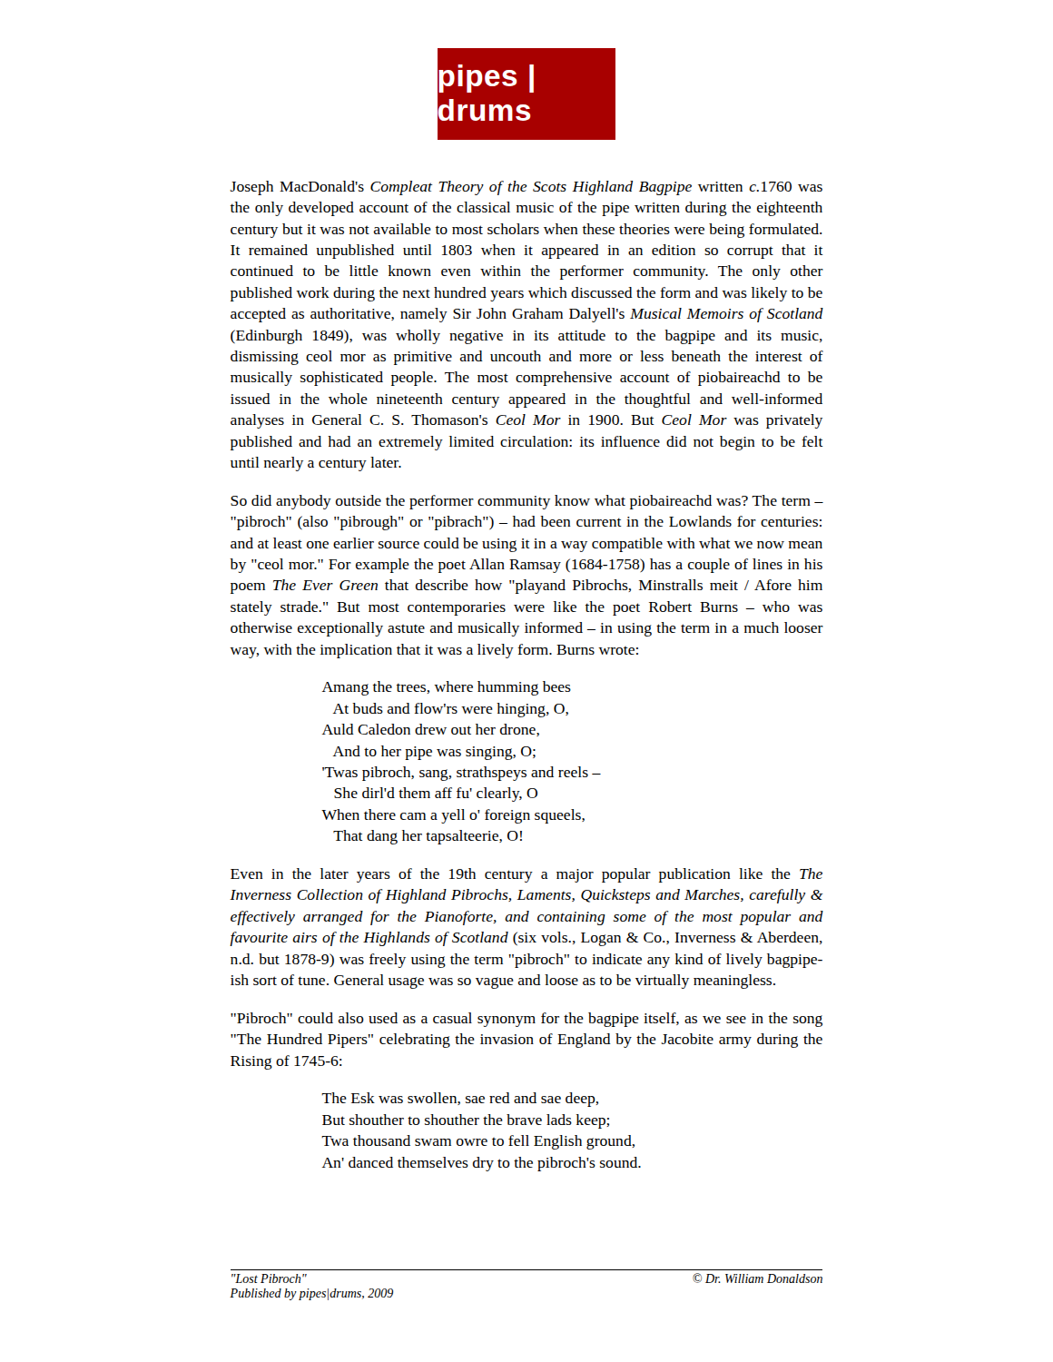pipes | drums
Joseph MacDonald's Compleat Theory of the Scots Highland Bagpipe written c. 1760 was the only developed account of the classical music of the pipe written during the eighteenth century but it was not available to most scholars when these theories were being formulated. It remained unpublished until 1803 when it appeared in an edition so corrupt that it continued to be little known even within the performer community. The only other published work during the next hundred years which discussed the form and was likely to be accepted as authoritative, namely Sir John Graham Dalyell's Musical Memoirs of Scotland (Edinburgh 1849), was wholly negative in its attitude to the bagpipe and its music, dismissing ceol mor as primitive and uncouth and more or less beneath the interest of musically sophisticated people. The most comprehensive account of piobaireachd to be issued in the whole nineteenth century appeared in the thoughtful and well-informed analyses in General C. S. Thomason's Ceol Mor in 1900. But Ceol Mor was privately published and had an extremely limited circulation: its influence did not begin to be felt until nearly a century later.
So did anybody outside the performer community know what piobaireachd was? The term – "pibroch" (also "pibrough" or "pibrach") – had been current in the Lowlands for centuries: and at least one earlier source could be using it in a way compatible with what we now mean by "ceol mor." For example the poet Allan Ramsay (1684-1758) has a couple of lines in his poem The Ever Green that describe how "playand Pibrochs, Minstralls meit / Afore him stately strade." But most contemporaries were like the poet Robert Burns – who was otherwise exceptionally astute and musically informed – in using the term in a much looser way, with the implication that it was a lively form. Burns wrote:
Amang the trees, where humming bees
At buds and flow'rs were hinging, O,
Auld Caledon drew out her drone,
And to her pipe was singing, O;
'Twas pibroch, sang, strathspeys and reels –
She dirl'd them aff fu' clearly, O
When there cam a yell o' foreign squeels,
That dang her tapsalteerie, O!
Even in the later years of the 19th century a major popular publication like the The Inverness Collection of Highland Pibrochs, Laments, Quicksteps and Marches, carefully & effectively arranged for the Pianoforte, and containing some of the most popular and favourite airs of the Highlands of Scotland (six vols., Logan & Co., Inverness & Aberdeen, n.d. but 1878-9) was freely using the term "pibroch" to indicate any kind of lively bagpipe-ish sort of tune. General usage was so vague and loose as to be virtually meaningless.
"Pibroch" could also used as a casual synonym for the bagpipe itself, as we see in the song "The Hundred Pipers" celebrating the invasion of England by the Jacobite army during the Rising of 1745-6:
The Esk was swollen, sae red and sae deep,
But shouther to shouther the brave lads keep;
Twa thousand swam owre to fell English ground,
An' danced themselves dry to the pibroch's sound.
"Lost Pibroch"
Published by pipes|drums, 2009
© Dr. William Donaldson